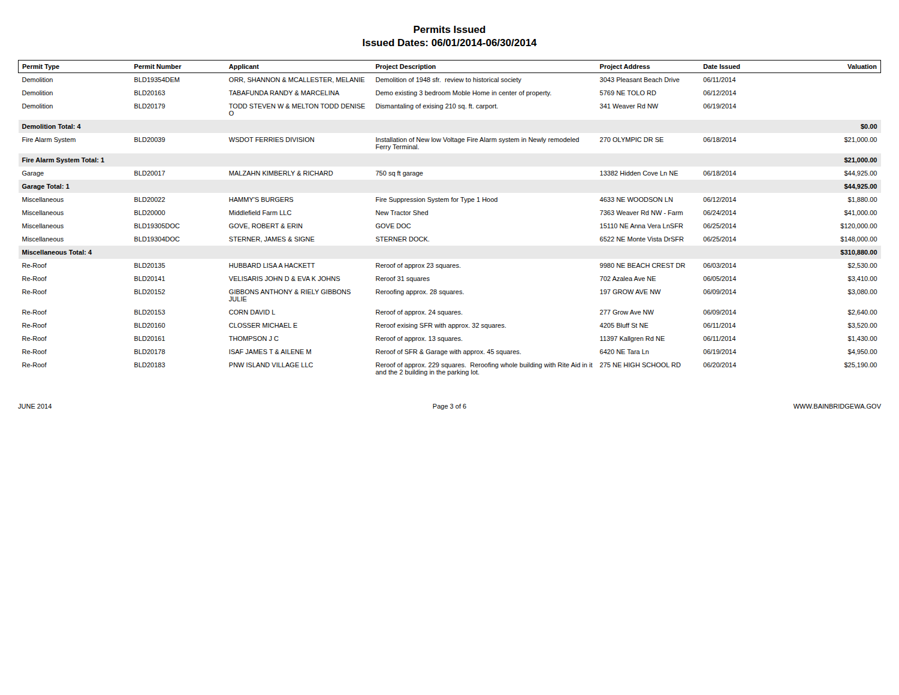Permits Issued
Issued Dates: 06/01/2014-06/30/2014
| Permit Type | Permit Number | Applicant | Project Description | Project Address | Date Issued | Valuation |
| --- | --- | --- | --- | --- | --- | --- |
| Demolition | BLD19354DEM | ORR, SHANNON & MCALLESTER, MELANIE | Demolition of 1948 sfr. review to historical society | 3043 Pleasant Beach Drive | 06/11/2014 | |
| Demolition | BLD20163 | TABAFUNDA RANDY & MARCELINA | Demo existing 3 bedroom Moble Home in center of property. | 5769 NE TOLO RD | 06/12/2014 | |
| Demolition | BLD20179 | TODD STEVEN W & MELTON TODD DENISE O | Dismantaling of exising 210 sq. ft. carport. | 341 Weaver Rd NW | 06/19/2014 | |
| Demolition Total: 4 | $0.00 |
| Fire Alarm System | BLD20039 | WSDOT FERRIES DIVISION | Installation of New low Voltage Fire Alarm system in Newly remodeled Ferry Terminal. | 270 OLYMPIC DR SE | 06/18/2014 | $21,000.00 |
| Fire Alarm System Total: 1 | $21,000.00 |
| Garage | BLD20017 | MALZAHN KIMBERLY & RICHARD | 750 sq ft garage | 13382 Hidden Cove Ln NE | 06/18/2014 | $44,925.00 |
| Garage Total: 1 | $44,925.00 |
| Miscellaneous | BLD20022 | HAMMY'S BURGERS | Fire Suppression System for Type 1 Hood | 4633 NE WOODSON LN | 06/12/2014 | $1,880.00 |
| Miscellaneous | BLD20000 | Middlefield Farm LLC | New Tractor Shed | 7363 Weaver Rd NW - Farm | 06/24/2014 | $41,000.00 |
| Miscellaneous | BLD19305DOC | GOVE, ROBERT & ERIN | GOVE DOC | 15110 NE Anna Vera LnSFR | 06/25/2014 | $120,000.00 |
| Miscellaneous | BLD19304DOC | STERNER, JAMES & SIGNE | STERNER DOCK. | 6522 NE Monte Vista DrSFR | 06/25/2014 | $148,000.00 |
| Miscellaneous Total: 4 | $310,880.00 |
| Re-Roof | BLD20135 | HUBBARD LISA A HACKETT | Reroof of approx 23 squares. | 9980 NE BEACH CREST DR | 06/03/2014 | $2,530.00 |
| Re-Roof | BLD20141 | VELISARIS JOHN D & EVA K JOHNS | Reroof 31 squares | 702 Azalea Ave NE | 06/05/2014 | $3,410.00 |
| Re-Roof | BLD20152 | GIBBONS ANTHONY & RIELY GIBBONS JULIE | Reroofing approx. 28 squares. | 197 GROW AVE NW | 06/09/2014 | $3,080.00 |
| Re-Roof | BLD20153 | CORN DAVID L | Reroof of approx. 24 squares. | 277 Grow Ave NW | 06/09/2014 | $2,640.00 |
| Re-Roof | BLD20160 | CLOSSER MICHAEL E | Reroof exising SFR with approx. 32 squares. | 4205 Bluff St NE | 06/11/2014 | $3,520.00 |
| Re-Roof | BLD20161 | THOMPSON J C | Reroof of approx. 13 squares. | 11397 Kallgren Rd NE | 06/11/2014 | $1,430.00 |
| Re-Roof | BLD20178 | ISAF JAMES T & AILENE M | Reroof of SFR & Garage with approx. 45 squares. | 6420 NE Tara Ln | 06/19/2014 | $4,950.00 |
| Re-Roof | BLD20183 | PNW ISLAND VILLAGE LLC | Reroof of approx. 229 squares. Reroofing whole building with Rite Aid in it and the 2 building in the parking lot. | 275 NE HIGH SCHOOL RD | 06/20/2014 | $25,190.00 |
JUNE 2014
Page 3 of 6
WWW.BAINBRIDGEWA.GOV